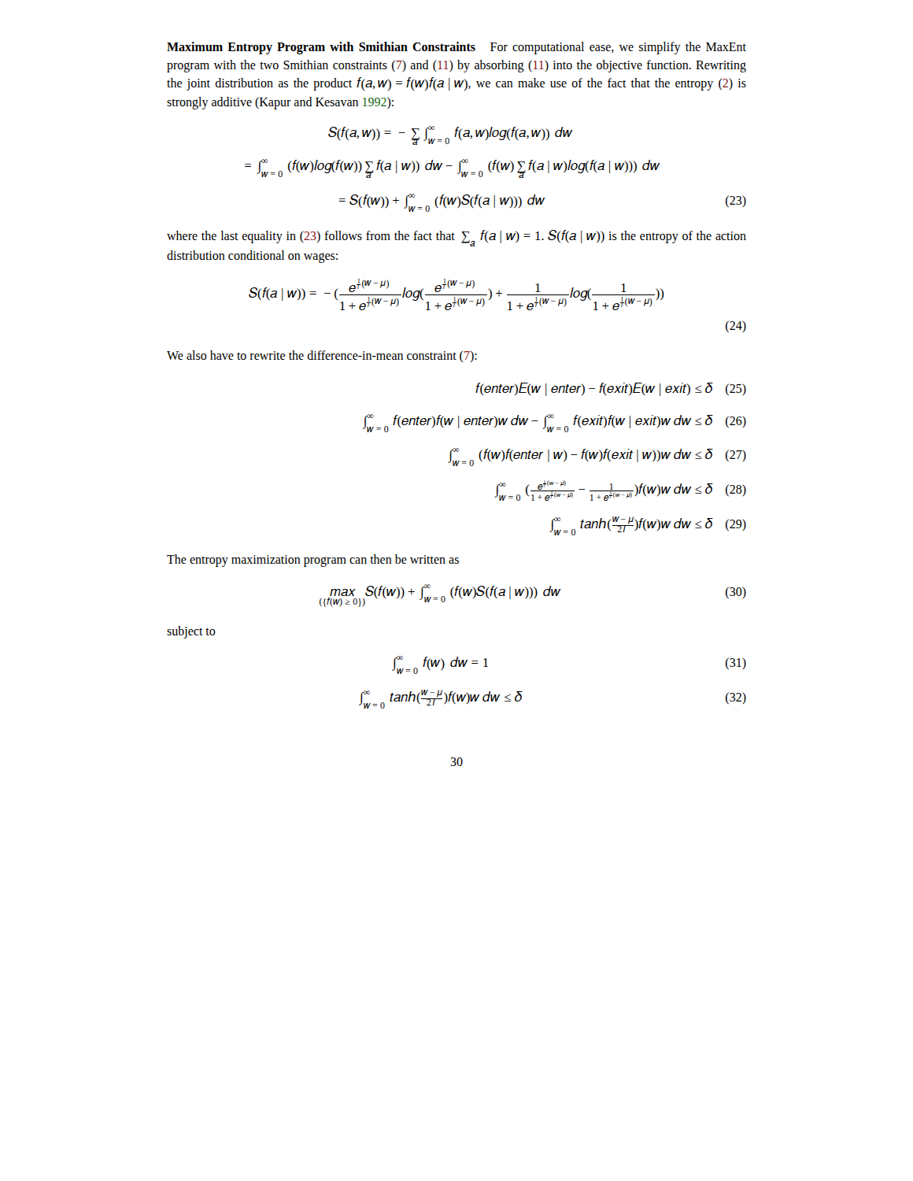Maximum Entropy Program with Smithian Constraints For computational ease, we simplify the MaxEnt program with the two Smithian constraints (7) and (11) by absorbing (11) into the objective function. Rewriting the joint distribution as the product f(a,w)=f(w)f(a|w), we can make use of the fact that the entropy (2) is strongly additive (Kapur and Kesavan 1992):
S(f(a,w)) = − ∑a ∫w=0∞ f(a,w) log(f(a,w)) dw
= ∫w=0∞ ( f(w) log(f(w)) ∑a f(a|w) ) dw − ∫w=0∞ ( f(w) ∑a f(a|w) log(f(a|w)) ) dw
= S(f(w)) + ∫w=0∞ ( f(w) S(f(a|w)) ) dw
(23)
where the last equality in (23) follows from the fact that ∑af(a|w)=1. S(f(a|w)) is the entropy of the action distribution conditional on wages:
S(f(a|w)) = − ( e1T(w−μ) 1+e1T(w−μ) log ( e1T(w−μ) 1+e1T(w−μ) ) + 1 1+e1T(w−μ) log ( 1 1+e1T(w−μ) ) )
(24)
We also have to rewrite the difference-in-mean constraint (7):
f(enter) E(w|enter) − f(exit) E(w|exit) ≤δ
(25)
∫w=0∞ f(enter) f(w|enter) wdw − ∫w=0∞ f(exit) f(w|exit) wdw ≤δ
(26)
∫w=0∞ ( f(w) f(enter|w) − f(w) f(exit|w) ) wdw ≤δ
(27)
∫w=0∞ ( e1T(w−μ) 1+e1T(w−μ) − 1 1+e1T(w−μ) ) f(w) wdw ≤δ
(28)
∫w=0∞ tanh ( w−μ2T ) f(w) wdw ≤δ
(29)
The entropy maximization program can then be written as
max ({f(w)≥0}) S(f(w)) + ∫w=0∞ ( f(w) S(f(a|w)) ) dw
(30)
subject to
∫w=0∞ f(w) dw =1
(31)
∫w=0∞ tanh ( w−μ2T ) f(w) wdw ≤δ
(32)
30